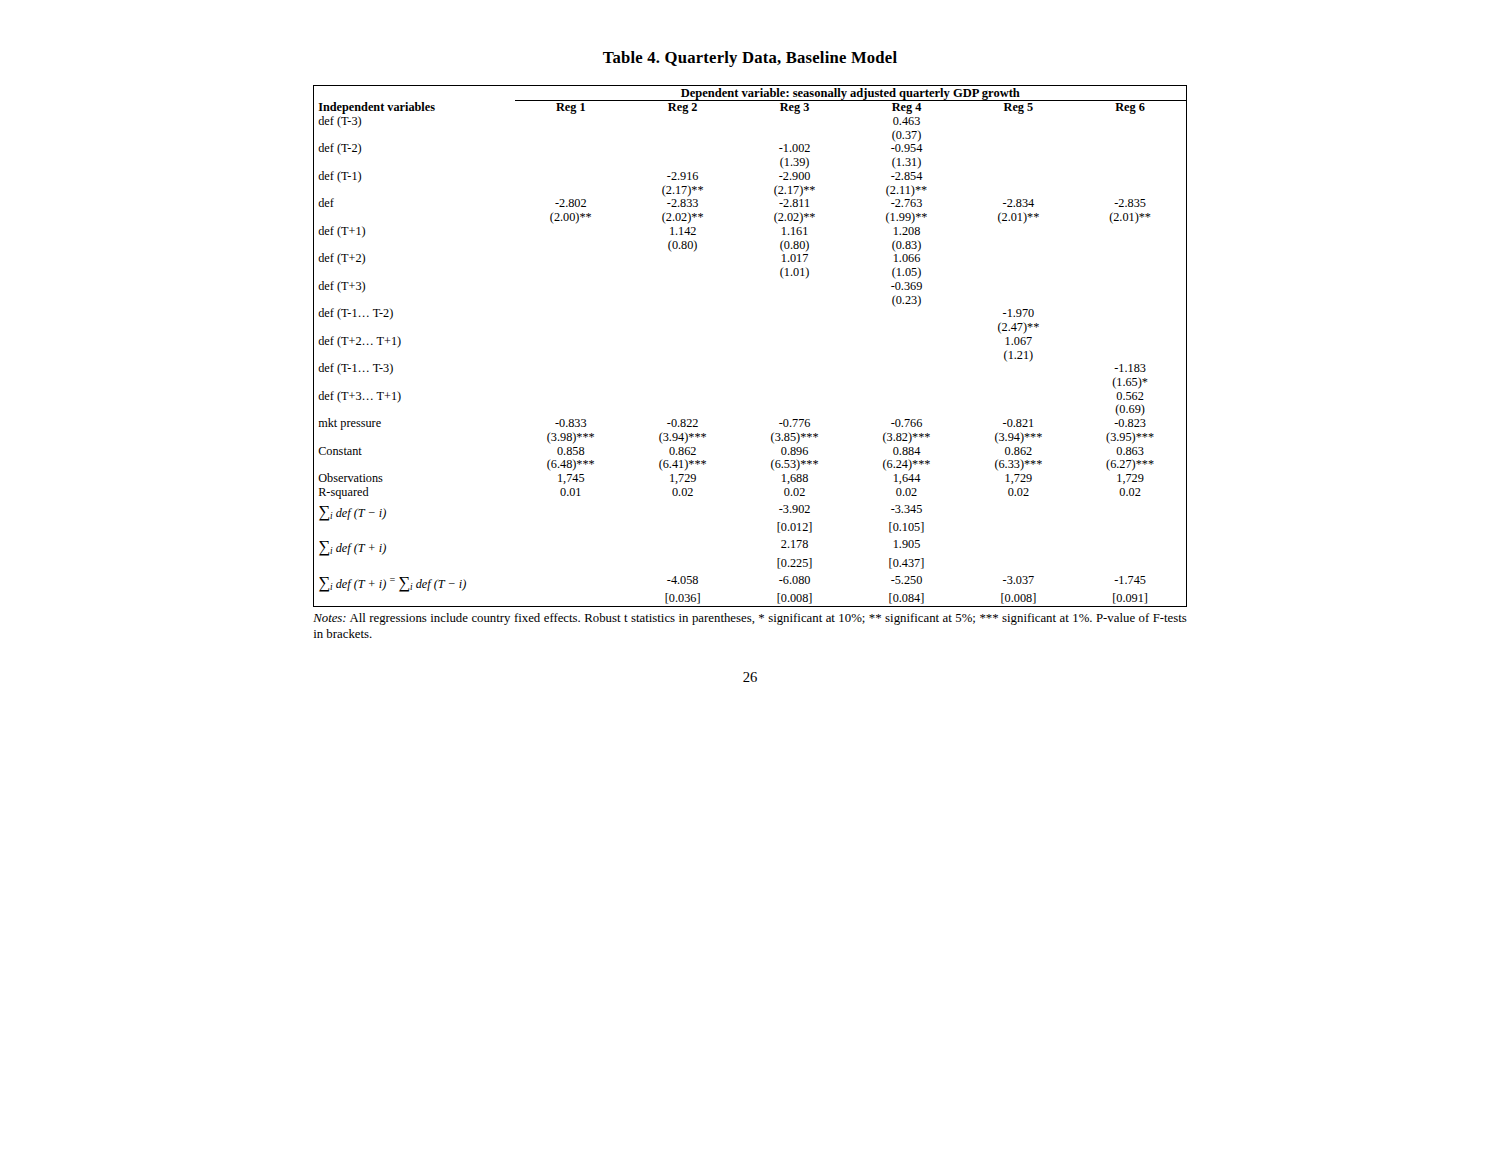Table 4. Quarterly Data, Baseline Model
| | Dependent variable: seasonally adjusted quarterly GDP growth |
| Independent variables | Reg 1 | Reg 2 | Reg 3 | Reg 4 | Reg 5 | Reg 6 |
| def (T-3) | | | | 0.463 | | |
| | | | | (0.37) | | |
| def (T-2) | | | -1.002 | -0.954 | | |
| | | | (1.39) | (1.31) | | |
| def (T-1) | | -2.916 | -2.900 | -2.854 | | |
| | | (2.17)** | (2.17)** | (2.11)** | | |
| def | -2.802 | -2.833 | -2.811 | -2.763 | -2.834 | -2.835 |
| | (2.00)** | (2.02)** | (2.02)** | (1.99)** | (2.01)** | (2.01)** |
| def (T+1) | | 1.142 | 1.161 | 1.208 | | |
| | | (0.80) | (0.80) | (0.83) | | |
| def (T+2) | | | 1.017 | 1.066 | | |
| | | | (1.01) | (1.05) | | |
| def (T+3) | | | | -0.369 | | |
| | | | | (0.23) | | |
| def (T-1… T-2) | | | | | -1.970 | |
| | | | | | (2.47)** | |
| def (T+2… T+1) | | | | | 1.067 | |
| | | | | | (1.21) | |
| def (T-1… T-3) | | | | | | -1.183 |
| | | | | | | (1.65)* |
| def (T+3… T+1) | | | | | | 0.562 |
| | | | | | | (0.69) |
| mkt pressure | -0.833 | -0.822 | -0.776 | -0.766 | -0.821 | -0.823 |
| | (3.98)*** | (3.94)*** | (3.85)*** | (3.82)*** | (3.94)*** | (3.95)*** |
| Constant | 0.858 | 0.862 | 0.896 | 0.884 | 0.862 | 0.863 |
| | (6.48)*** | (6.41)*** | (6.53)*** | (6.24)*** | (6.33)*** | (6.27)*** |
| Observations | 1,745 | 1,729 | 1,688 | 1,644 | 1,729 | 1,729 |
| R-squared | 0.01 | 0.02 | 0.02 | 0.02 | 0.02 | 0.02 |
| ∑ i def (T − i) | | | -3.902 | -3.345 | | |
| | | | [0.012] | [0.105] | | |
| ∑ i def (T + i) | | | 2.178 | 1.905 | | |
| | | | [0.225] | [0.437] | | |
| ∑ i def (T + i) = ∑ i def (T − i) | | -4.058 | -6.080 | -5.250 | -3.037 | -1.745 |
| | | [0.036] | [0.008] | [0.084] | [0.008] | [0.091] |
Notes: All regressions include country fixed effects. Robust t statistics in parentheses, * significant at 10%; ** significant at 5%; *** significant at 1%. P-value of F-tests in brackets.
26